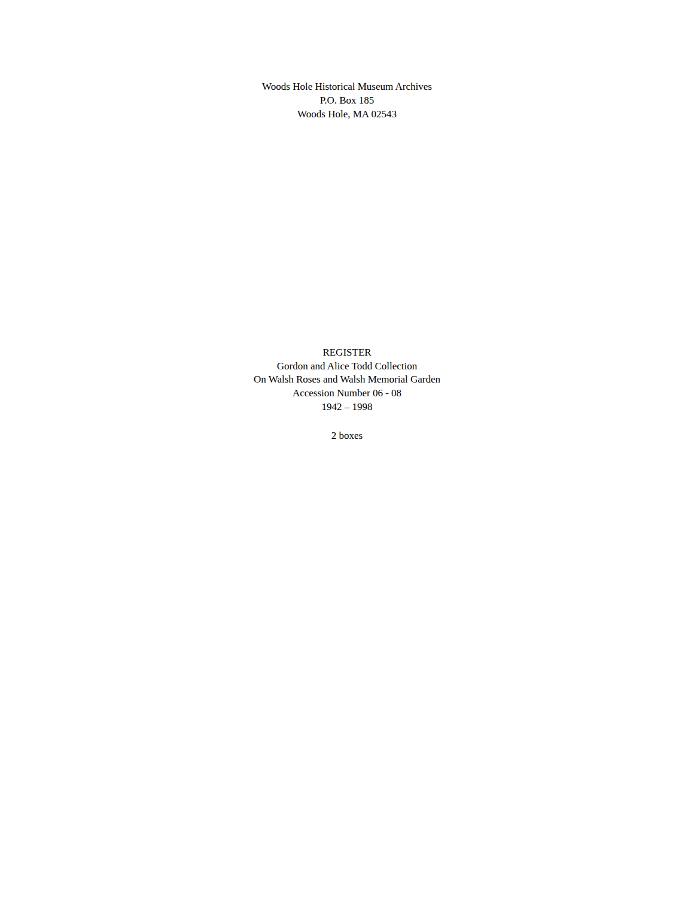Woods Hole Historical Museum Archives
P.O. Box 185
Woods Hole, MA 02543
REGISTER
Gordon and Alice Todd Collection
On Walsh Roses and Walsh Memorial Garden
Accession Number 06 - 08
1942 – 1998
2 boxes